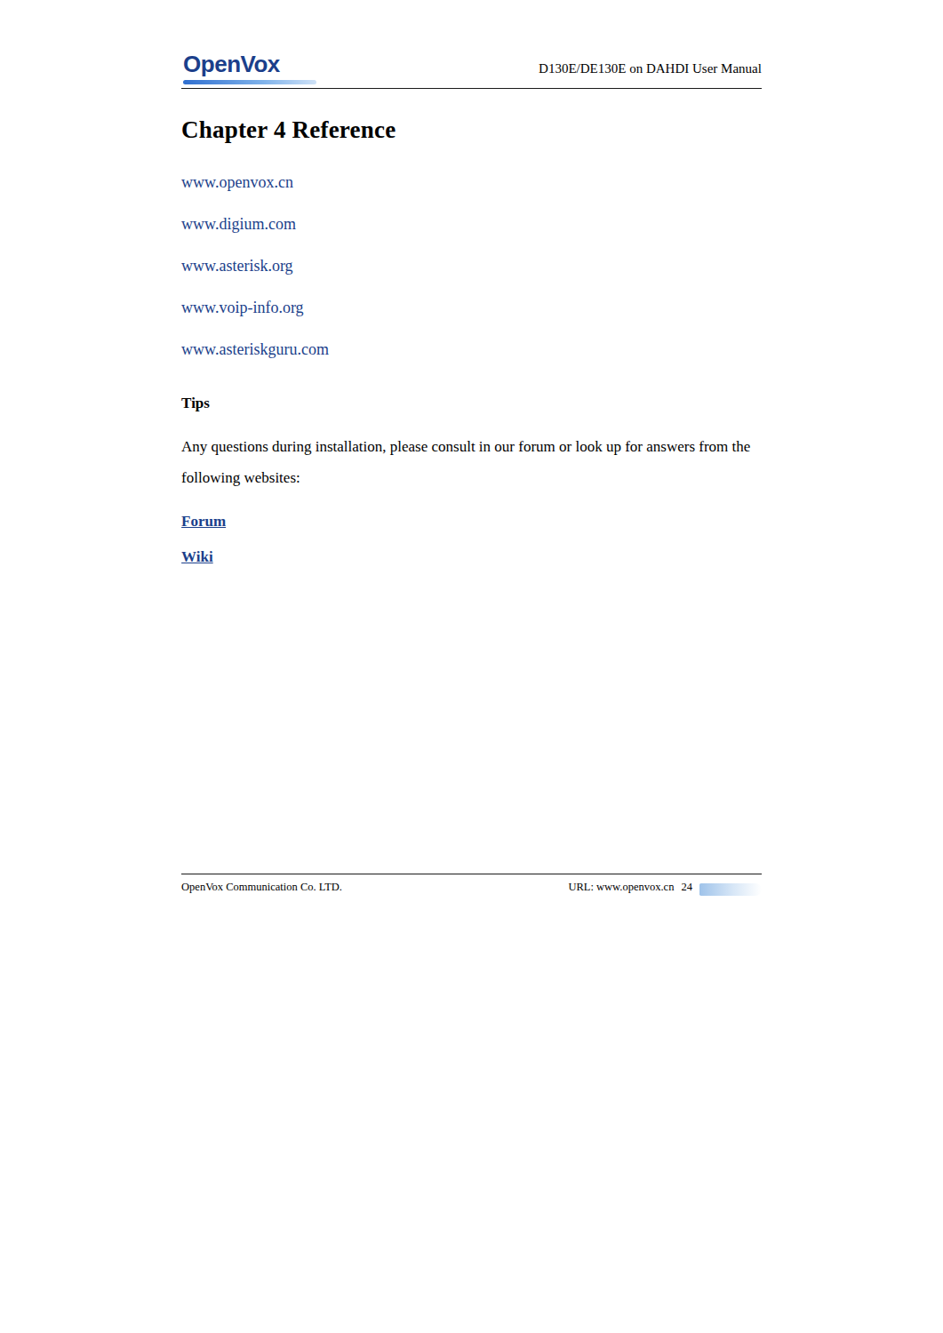Open Vox
D130E/DE130E on DAHDI User Manual
Chapter 4 Reference
www.openvox.cn
www.digium.com
www.asterisk.org
www.voip-info.org
www.asteriskguru.com
Tips
Any questions during installation, please consult in our forum or look up for answers from the following websites:
Forum
Wiki
OpenVox Communication Co. LTD.
URL: www.openvox.cn 24